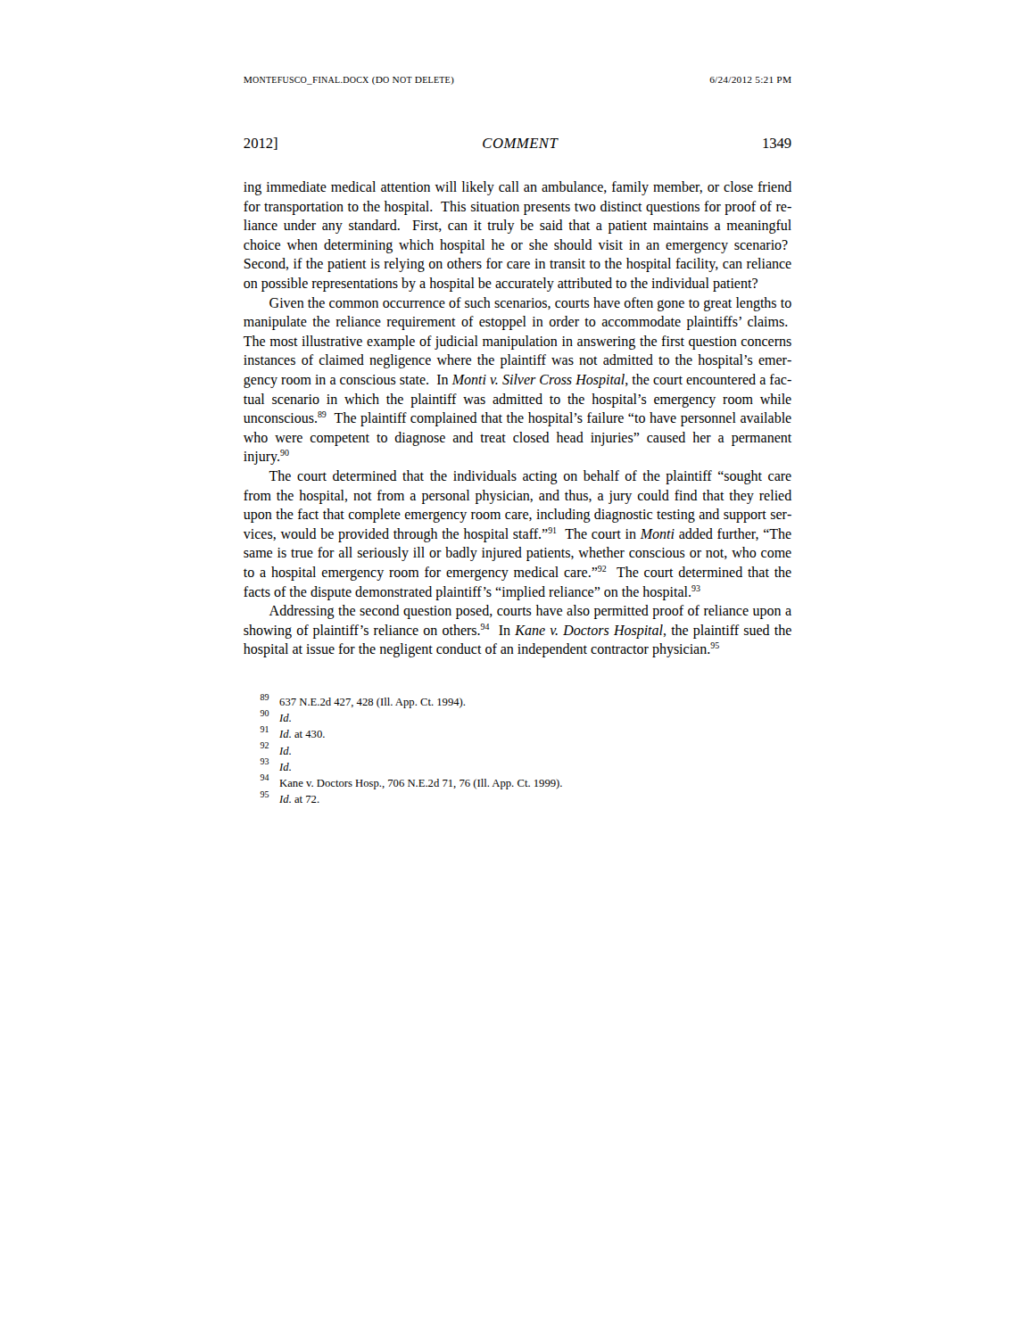MONTEFUSCO_FINAL.DOCX (DO NOT DELETE) 6/24/2012 5:21 PM
2012] COMMENT 1349
ing immediate medical attention will likely call an ambulance, family member, or close friend for transportation to the hospital. This situation presents two distinct questions for proof of reliance under any standard. First, can it truly be said that a patient maintains a meaningful choice when determining which hospital he or she should visit in an emergency scenario? Second, if the patient is relying on others for care in transit to the hospital facility, can reliance on possible representations by a hospital be accurately attributed to the individual patient?
Given the common occurrence of such scenarios, courts have often gone to great lengths to manipulate the reliance requirement of estoppel in order to accommodate plaintiffs’ claims. The most illustrative example of judicial manipulation in answering the first question concerns instances of claimed negligence where the plaintiff was not admitted to the hospital’s emergency room in a conscious state. In Monti v. Silver Cross Hospital, the court encountered a factual scenario in which the plaintiff was admitted to the hospital’s emergency room while unconscious.89 The plaintiff complained that the hospital’s failure “to have personnel available who were competent to diagnose and treat closed head injuries” caused her a permanent injury.90
The court determined that the individuals acting on behalf of the plaintiff “sought care from the hospital, not from a personal physician, and thus, a jury could find that they relied upon the fact that complete emergency room care, including diagnostic testing and support services, would be provided through the hospital staff.”91 The court in Monti added further, “The same is true for all seriously ill or badly injured patients, whether conscious or not, who come to a hospital emergency room for emergency medical care.”92 The court determined that the facts of the dispute demonstrated plaintiff’s “implied reliance” on the hospital.93
Addressing the second question posed, courts have also permitted proof of reliance upon a showing of plaintiff’s reliance on others.94 In Kane v. Doctors Hospital, the plaintiff sued the hospital at issue for the negligent conduct of an independent contractor physician.95
89637 N.E.2d 427, 428 (Ill. App. Ct. 1994).
90 Id.
91 Id. at 430.
92 Id.
93 Id.
94 Kane v. Doctors Hosp., 706 N.E.2d 71, 76 (Ill. App. Ct. 1999).
95 Id. at 72.